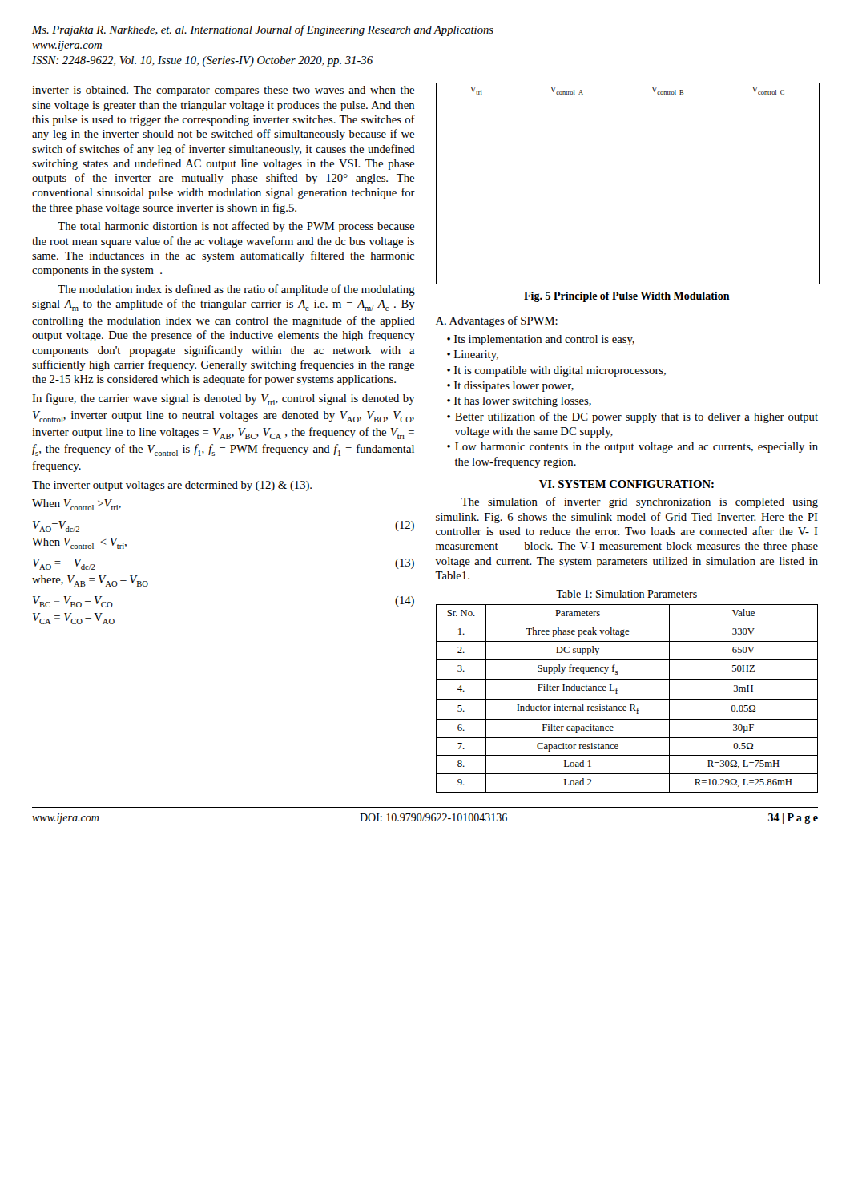Ms. Prajakta R. Narkhede, et. al. International Journal of Engineering Research and Applications
www.ijera.com
ISSN: 2248-9622, Vol. 10, Issue 10, (Series-IV) October 2020, pp. 31-36
inverter is obtained. The comparator compares these two waves and when the sine voltage is greater than the triangular voltage it produces the pulse. And then this pulse is used to trigger the corresponding inverter switches. The switches of any leg in the inverter should not be switched off simultaneously because if we switch of switches of any leg of inverter simultaneously, it causes the undefined switching states and undefined AC output line voltages in the VSI. The phase outputs of the inverter are mutually phase shifted by 120° angles. The conventional sinusoidal pulse width modulation signal generation technique for the three phase voltage source inverter is shown in fig.5.
The total harmonic distortion is not affected by the PWM process because the root mean square value of the ac voltage waveform and the dc bus voltage is same. The inductances in the ac system automatically filtered the harmonic components in the system .
The modulation index is defined as the ratio of amplitude of the modulating signal Am to the amplitude of the triangular carrier is Ac i.e. m = Am/ Ac . By controlling the modulation index we can control the magnitude of the applied output voltage. Due the presence of the inductive elements the high frequency components don't propagate significantly within the ac network with a sufficiently high carrier frequency. Generally switching frequencies in the range the 2-15 kHz is considered which is adequate for power systems applications.
In figure, the carrier wave signal is denoted by Vtri, control signal is denoted by Vcontrol, inverter output line to neutral voltages are denoted by VAO, VBO, VCO, inverter output line to line voltages = VAB, VBC, VCA , the frequency of the Vtri = fs, the frequency of the Vcontrol is f1, fs = PWM frequency and f1 = fundamental frequency.
The inverter output voltages are determined by (12) & (13).
When Vcontrol >Vtri,
VAO=Vdc/2 (12)
When Vcontrol < Vtri,
VAO = − Vdc/2 (13)
where, VAB = VAO – VBO
VBC = VBO – VCO (14)
VCA = VCO – VAO
Vtri Vcontrol_A Vcontrol_B Vcontrol_C
Fig. 5 Principle of Pulse Width Modulation
A. Advantages of SPWM:
Its implementation and control is easy,
Linearity,
It is compatible with digital microprocessors,
It dissipates lower power,
It has lower switching losses,
Better utilization of the DC power supply that is to deliver a higher output voltage with the same DC supply,
Low harmonic contents in the output voltage and ac currents, especially in the low-frequency region.
VI. SYSTEM CONFIGURATION:
The simulation of inverter grid synchronization is completed using simulink. Fig. 6 shows the simulink model of Grid Tied Inverter. Here the PI controller is used to reduce the error. Two loads are connected after the V- I measurement block. The V-I measurement block measures the three phase voltage and current. The system parameters utilized in simulation are listed in Table1.
Table 1: Simulation Parameters
| Sr. No. | Parameters | Value |
| --- | --- | --- |
| 1. | Three phase peak voltage | 330V |
| 2. | DC supply | 650V |
| 3. | Supply frequency f s | 50HZ |
| 4. | Filter Inductance L f | 3mH |
| 5. | Inductor internal resistance R f | 0.05Ω |
| 6. | Filter capacitance | 30µF |
| 7. | Capacitor resistance | 0.5Ω |
| 8. | Load 1 | R=30Ω, L=75mH |
| 9. | Load 2 | R=10.29Ω, L=25.86mH |
www.ijera.com DOI: 10.9790/9622-1010043136 34 | P a g e